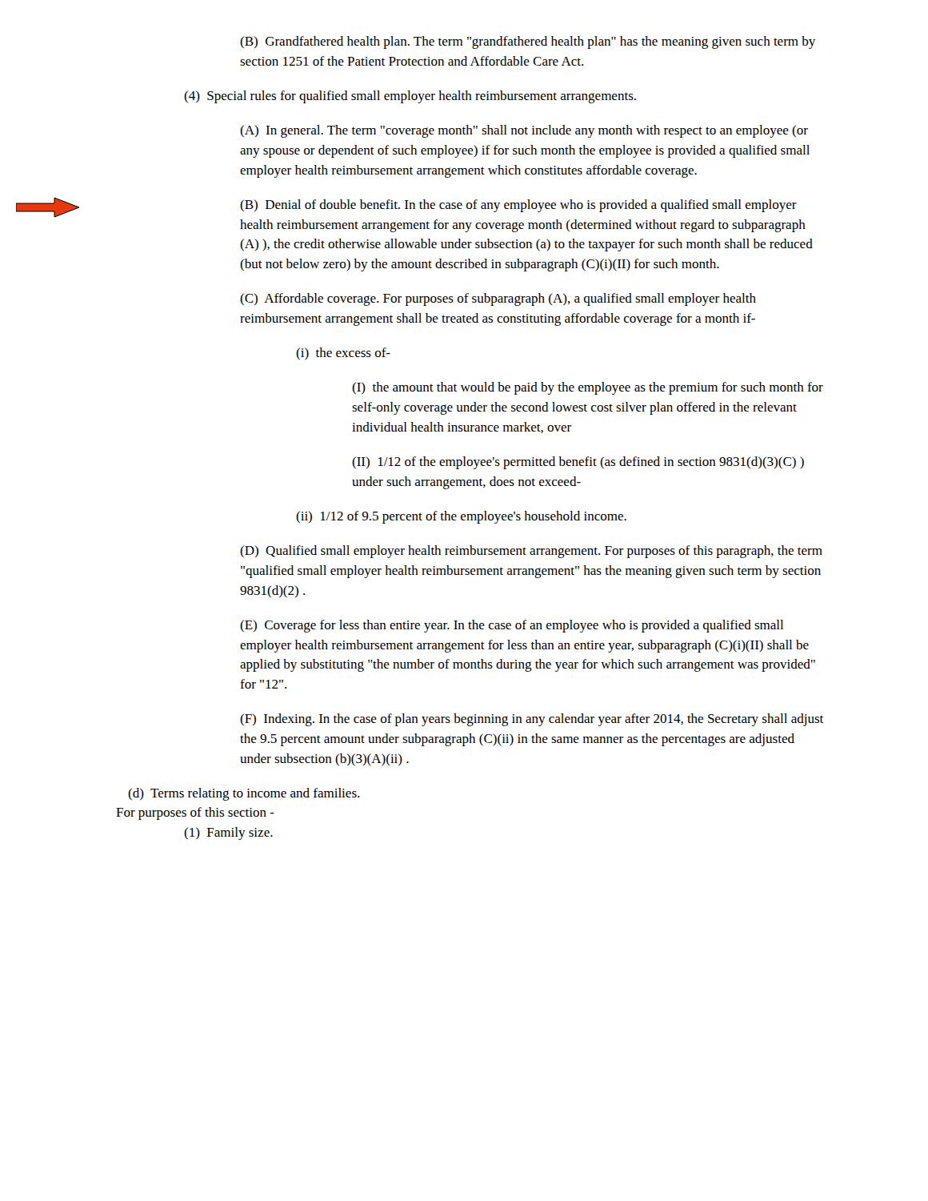(B) Grandfathered health plan. The term "grandfathered health plan" has the meaning given such term by section 1251 of the Patient Protection and Affordable Care Act.
(4) Special rules for qualified small employer health reimbursement arrangements.
(A) In general. The term "coverage month" shall not include any month with respect to an employee (or any spouse or dependent of such employee) if for such month the employee is provided a qualified small employer health reimbursement arrangement which constitutes affordable coverage.
(B) Denial of double benefit. In the case of any employee who is provided a qualified small employer health reimbursement arrangement for any coverage month (determined without regard to subparagraph (A) ), the credit otherwise allowable under subsection (a) to the taxpayer for such month shall be reduced (but not below zero) by the amount described in subparagraph (C)(i)(II) for such month.
(C) Affordable coverage. For purposes of subparagraph (A), a qualified small employer health reimbursement arrangement shall be treated as constituting affordable coverage for a month if-
(i) the excess of-
(I) the amount that would be paid by the employee as the premium for such month for self-only coverage under the second lowest cost silver plan offered in the relevant individual health insurance market, over
(II) 1/12 of the employee's permitted benefit (as defined in section 9831(d)(3)(C) ) under such arrangement, does not exceed-
(ii) 1/12 of 9.5 percent of the employee's household income.
(D) Qualified small employer health reimbursement arrangement. For purposes of this paragraph, the term "qualified small employer health reimbursement arrangement" has the meaning given such term by section 9831(d)(2) .
(E) Coverage for less than entire year. In the case of an employee who is provided a qualified small employer health reimbursement arrangement for less than an entire year, subparagraph (C)(i)(II) shall be applied by substituting "the number of months during the year for which such arrangement was provided" for "12".
(F) Indexing. In the case of plan years beginning in any calendar year after 2014, the Secretary shall adjust the 9.5 percent amount under subparagraph (C)(ii) in the same manner as the percentages are adjusted under subsection (b)(3)(A)(ii) .
(d) Terms relating to income and families.
For purposes of this section -
(1) Family size.